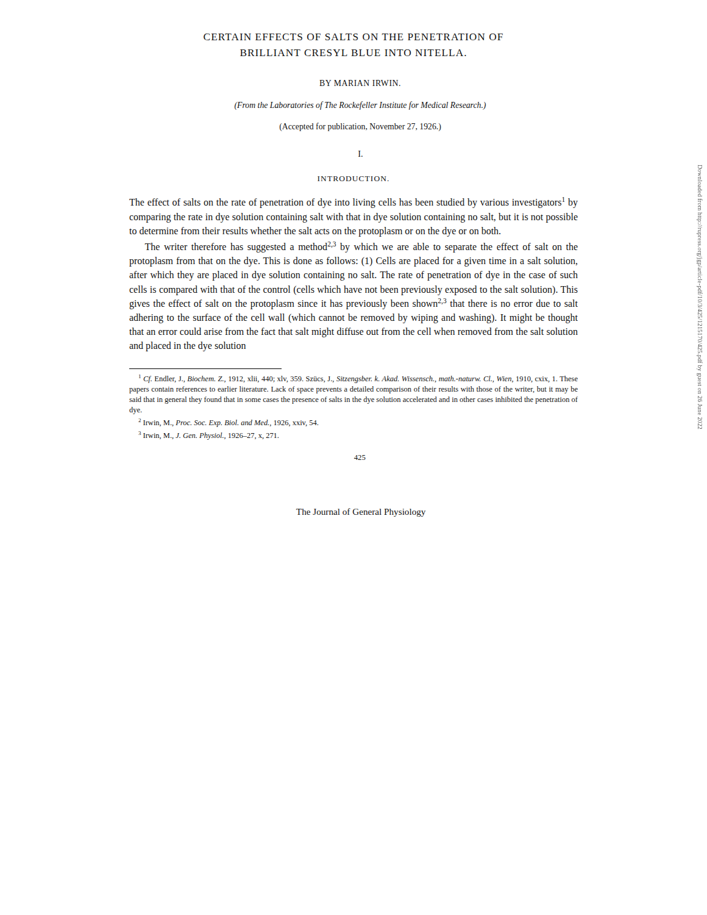Downloaded from http://rupress.org/jgp/article-pdf/10/3/425/1215170/425.pdf by guest on 26 June 2022
Certain Effects of Salts on the Penetration of
Brilliant Cresyl Blue into Nitella.
By Marian Irwin.
(From the Laboratories of The Rockefeller Institute for Medical Research.)
(Accepted for publication, November 27, 1926.)
I.
Introduction.
The effect of salts on the rate of penetration of dye into living cells has been studied by various investigators1 by comparing the rate in dye solution containing salt with that in dye solution containing no salt, but it is not possible to determine from their results whether the salt acts on the protoplasm or on the dye or on both.
The writer therefore has suggested a method2,3 by which we are able to separate the effect of salt on the protoplasm from that on the dye. This is done as follows: (1) Cells are placed for a given time in a salt solution, after which they are placed in dye solution containing no salt. The rate of penetration of dye in the case of such cells is compared with that of the control (cells which have not been previously exposed to the salt solution). This gives the effect of salt on the protoplasm since it has previously been shown2,3 that there is no error due to salt adhering to the surface of the cell wall (which cannot be removed by wiping and washing). It might be thought that an error could arise from the fact that salt might diffuse out from the cell when removed from the salt solution and placed in the dye solution
1 Cf. Endler, J., Biochem. Z., 1912, xlii, 440; xlv, 359. Szücs, J., Sitzengsber. k. Akad. Wissensch., math.-naturw. Cl., Wien, 1910, cxix, 1. These papers contain references to earlier literature. Lack of space prevents a detailed comparison of their results with those of the writer, but it may be said that in general they found that in some cases the presence of salts in the dye solution accelerated and in other cases inhibited the penetration of dye.
2 Irwin, M., Proc. Soc. Exp. Biol. and Med., 1926, xxiv, 54.
3 Irwin, M., J. Gen. Physiol., 1926–27, x, 271.
425
The Journal of General Physiology